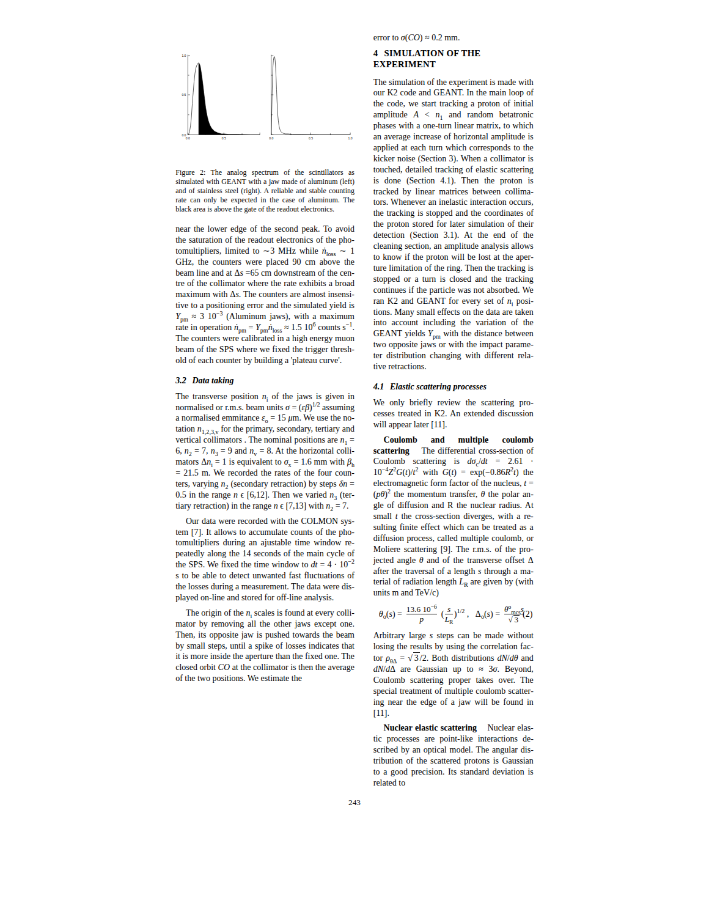0.0 0.5 1.0 0.0 0.5 0.0 0.5 1.0
Figure 2: The analog spectrum of the scintillators as simulated with GEANT with a jaw made of aluminum (left) and of stainless steel (right). A reliable and stable counting rate can only be expected in the case of aluminum. The black area is above the gate of the readout electronics.
near the lower edge of the second peak. To avoid the saturation of the readout electronics of the photomultipliers, limited to ∼3 MHz while ṅloss ∼ 1 GHz, the counters were placed 90 cm above the beam line and at Δs =65 cm downstream of the centre of the collimator where the rate exhibits a broad maximum with Δs. The counters are almost insensitive to a positioning error and the simulated yield is Ypm ≈ 3 10−3 (Aluminum jaws), with a maximum rate in operation ṅpm = Ypmṅloss ≈ 1.5 106 counts s−1. The counters were calibrated in a high energy muon beam of the SPS where we fixed the trigger threshold of each counter by building a 'plateau curve'.
3.2 Data taking
The transverse position ni of the jaws is given in normalised or r.m.s. beam units σ = (εβ)1/2 assuming a normalised emmitance εo = 15 μm. We use the notation n1,2,3,v for the primary, secondary, tertiary and vertical collimators . The nominal positions are n1 = 6, n2 = 7, n3 = 9 and nv = 8. At the horizontal collimators Δni = 1 is equivalent to σx = 1.6 mm with βh = 21.5 m. We recorded the rates of the four counters, varying n2 (secondary retraction) by steps δn = 0.5 in the range n ϵ [6,12]. Then we varied n3 (tertiary retraction) in the range n ϵ [7,13] with n2 = 7.
Our data were recorded with the COLMON system [7]. It allows to accumulate counts of the photomultipliers during an ajustable time window repeatedly along the 14 seconds of the main cycle of the SPS. We fixed the time window to dt = 4 · 10−2 s to be able to detect unwanted fast fluctuations of the losses during a measurement. The data were displayed on-line and stored for off-line analysis.
The origin of the ni scales is found at every collimator by removing all the other jaws except one. Then, its opposite jaw is pushed towards the beam by small steps, until a spike of losses indicates that it is more inside the aperture than the fixed one. The closed orbit CO at the collimator is then the average of the two positions. We estimate the
error to σ(CO) ≈ 0.2 mm.
4 SIMULATION OF THE EXPERIMENT
The simulation of the experiment is made with our K2 code and GEANT. In the main loop of the code, we start tracking a proton of initial amplitude A < n1 and random betatronic phases with a one-turn linear matrix, to which an average increase of horizontal amplitude is applied at each turn which corresponds to the kicker noise (Section 3). When a collimator is touched, detailed tracking of elastic scattering is done (Section 4.1). Then the proton is tracked by linear matrices between collimators. Whenever an inelastic interaction occurs, the tracking is stopped and the coordinates of the proton stored for later simulation of their detection (Section 3.1). At the end of the cleaning section, an amplitude analysis allows to know if the proton will be lost at the aperture limitation of the ring. Then the tracking is stopped or a turn is closed and the tracking continues if the particle was not absorbed. We ran K2 and GEANT for every set of ni positions. Many small effects on the data are taken into account including the variation of the GEANT yields Ypm with the distance between two opposite jaws or with the impact parameter distribution changing with different relative retractions.
4.1 Elastic scattering processes
We only briefly review the scattering processes treated in K2. An extended discussion will appear later [11].
Coulomb and multiple coulomb scattering The differential cross-section of Coulomb scattering is dσc/dt = 2.61 · 10−4Z2G(t)/t2 with G(t) = exp(−0.86R2t) the electromagnetic form factor of the nucleus, t = (pθ)2 the momentum transfer, θ the polar angle of diffusion and R the nuclear radius. At small t the cross-section diverges, with a resulting finite effect which can be treated as a diffusion process, called multiple coulomb, or Moliere scattering [9]. The r.m.s. of the projected angle θ and of the transverse offset Δ after the traversal of a length s through a material of radiation length LR are given by (with units m and TeV/c)
θo(s) = 13.6 10−6 p ( s LR )1/2 , Δo(s) = θomcss √3 . (2)
Arbitrary large s steps can be made without losing the results by using the correlation factor ρθΔ = √3/2. Both distributions dN/dθ and dN/d Δ are Gaussian up to ≈ 3σ. Beyond, Coulomb scattering proper takes over. The special treatment of multiple coulomb scattering near the edge of a jaw will be found in [11].
Nuclear elastic scattering Nuclear elastic processes are point-like interactions described by an optical model. The angular distribution of the scattered protons is Gaussian to a good precision. Its standard deviation is related to
243